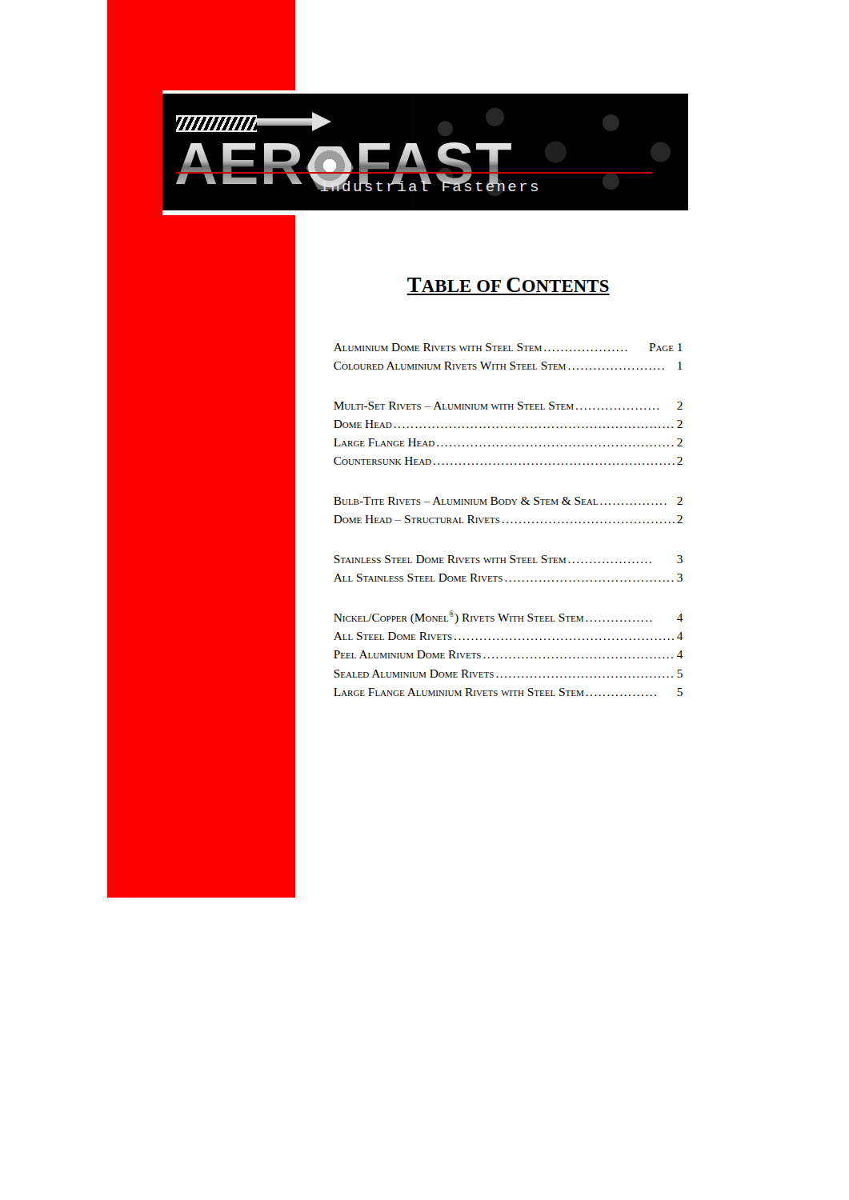AER FAST
industrial Fasteners
TABLE OF CONTENTS
Aluminium Dome Rivets with Steel Stem .................... Page 1
Coloured Aluminium Rivets With Steel Stem ....................... 1
Multi-Set Rivets – Aluminium with Steel Stem .................... 2
Dome Head .............................................................................. 2
Large Flange Head ............................................................... 2
Countersunk Head ................................................................ 2
Bulb-Tite Rivets – Aluminium Body & Stem & Seal ................ 2
Dome Head – Structural Rivets ............................................ 2
Stainless Steel Dome Rivets with Steel Stem .................... 3
All Stainless Steel Dome Rivets ........................................... 3
Nickel/Copper (Monel®) Rivets With Steel Stem ................ 4
All Steel Dome Rivets ............................................................ 4
Peel Aluminium Dome Rivets .................................................. 4
Sealed Aluminium Dome Rivets ............................................. 5
Large Flange Aluminium Rivets with Steel Stem ................. 5